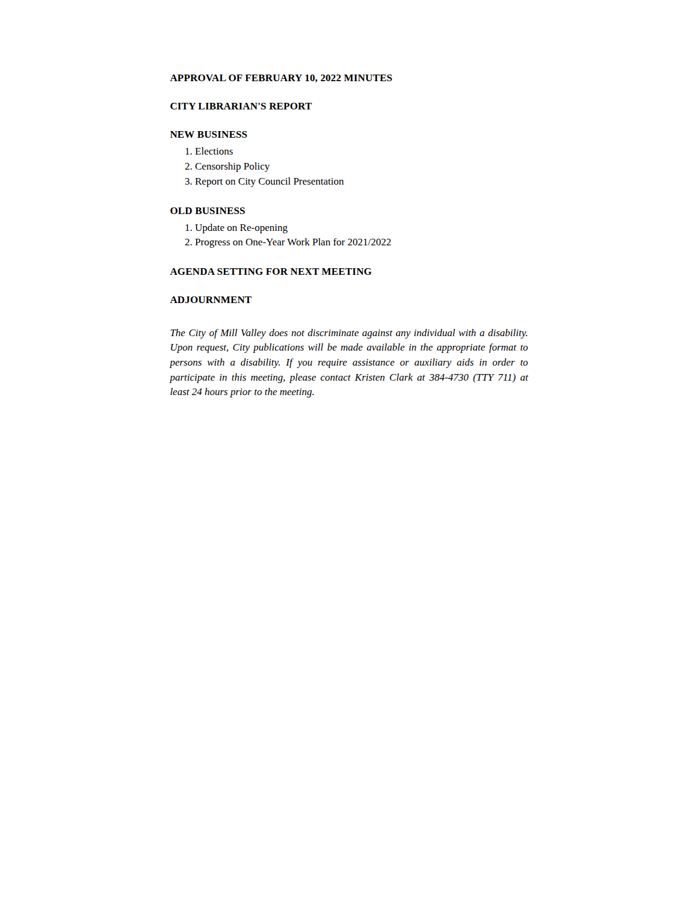APPROVAL OF FEBRUARY 10, 2022 MINUTES
CITY LIBRARIAN'S REPORT
NEW BUSINESS
Elections
Censorship Policy
Report on City Council Presentation
OLD BUSINESS
Update on Re-opening
Progress on One-Year Work Plan for 2021/2022
AGENDA SETTING FOR NEXT MEETING
ADJOURNMENT
The City of Mill Valley does not discriminate against any individual with a disability. Upon request, City publications will be made available in the appropriate format to persons with a disability. If you require assistance or auxiliary aids in order to participate in this meeting, please contact Kristen Clark at 384-4730 (TTY 711) at least 24 hours prior to the meeting.